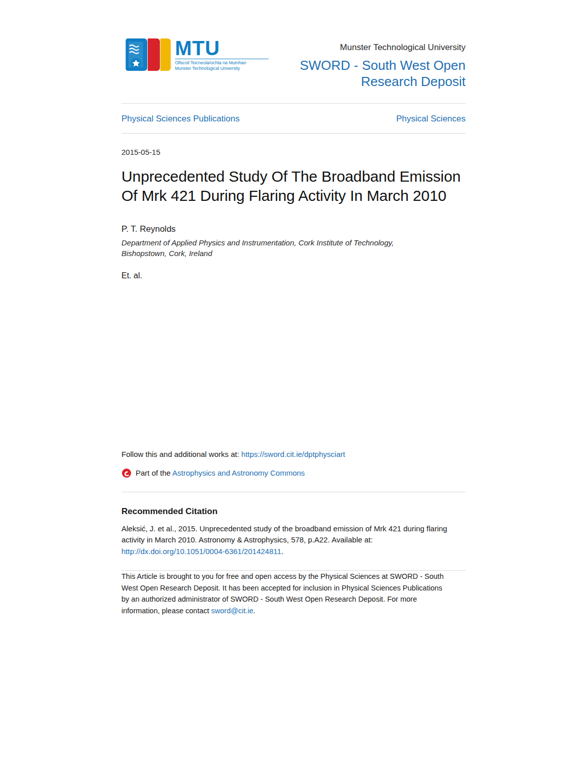MTU Ollscoil Teicneolaíochta na Mumhan Munster Technological University
Munster Technological University
SWORD - South West Open Research Deposit
Physical Sciences Publications Physical Sciences
2015-05-15
Unprecedented Study Of The Broadband Emission Of Mrk 421 During Flaring Activity In March 2010
P. T. Reynolds
Department of Applied Physics and Instrumentation, Cork Institute of Technology, Bishopstown, Cork, Ireland
Et. al.
Follow this and additional works at: https://sword.cit.ie/dptphysciart
Part of the Astrophysics and Astronomy Commons
Recommended Citation
Aleksić, J. et al., 2015. Unprecedented study of the broadband emission of Mrk 421 during flaring activity in March 2010. Astronomy & Astrophysics, 578, p.A22. Available at: http://dx.doi.org/10.1051/0004-6361/201424811.
This Article is brought to you for free and open access by the Physical Sciences at SWORD - South West Open Research Deposit. It has been accepted for inclusion in Physical Sciences Publications by an authorized administrator of SWORD - South West Open Research Deposit. For more information, please contact sword@cit.ie.